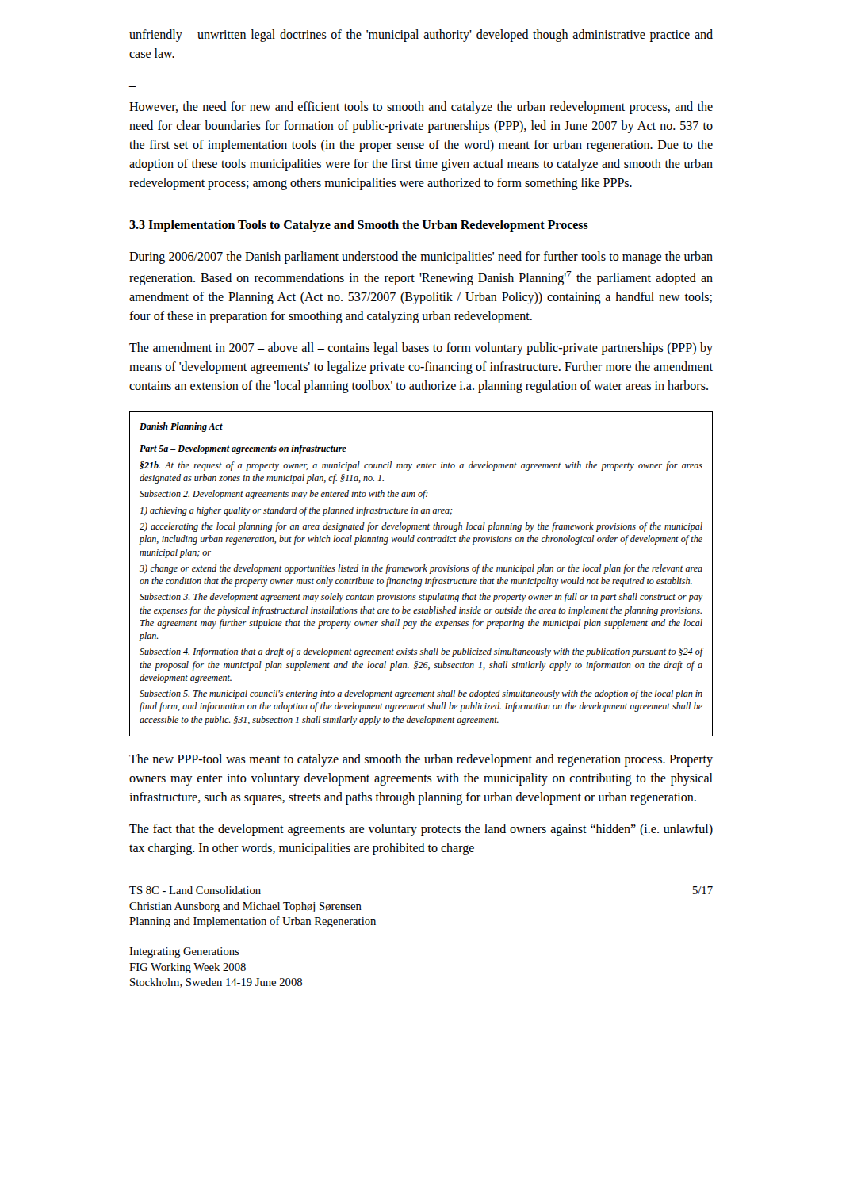unfriendly – unwritten legal doctrines of the 'municipal authority' developed though administrative practice and case law.
–
However, the need for new and efficient tools to smooth and catalyze the urban redevelopment process, and the need for clear boundaries for formation of public-private partnerships (PPP), led in June 2007 by Act no. 537 to the first set of implementation tools (in the proper sense of the word) meant for urban regeneration. Due to the adoption of these tools municipalities were for the first time given actual means to catalyze and smooth the urban redevelopment process; among others municipalities were authorized to form something like PPPs.
3.3 Implementation Tools to Catalyze and Smooth the Urban Redevelopment Process
During 2006/2007 the Danish parliament understood the municipalities' need for further tools to manage the urban regeneration. Based on recommendations in the report 'Renewing Danish Planning'7 the parliament adopted an amendment of the Planning Act (Act no. 537/2007 (Bypolitik / Urban Policy)) containing a handful new tools; four of these in preparation for smoothing and catalyzing urban redevelopment.
The amendment in 2007 – above all – contains legal bases to form voluntary public-private partnerships (PPP) by means of 'development agreements' to legalize private co-financing of infrastructure. Further more the amendment contains an extension of the 'local planning toolbox' to authorize i.a. planning regulation of water areas in harbors.
Danish Planning Act
Part 5a – Development agreements on infrastructure
§21b. At the request of a property owner, a municipal council may enter into a development agreement with the property owner for areas designated as urban zones in the municipal plan, cf. §11a, no. 1.
Subsection 2. Development agreements may be entered into with the aim of:
1) achieving a higher quality or standard of the planned infrastructure in an area;
2) accelerating the local planning for an area designated for development through local planning by the framework provisions of the municipal plan, including urban regeneration, but for which local planning would contradict the provisions on the chronological order of development of the municipal plan; or
3) change or extend the development opportunities listed in the framework provisions of the municipal plan or the local plan for the relevant area on the condition that the property owner must only contribute to financing infrastructure that the municipality would not be required to establish.
Subsection 3. The development agreement may solely contain provisions stipulating that the property owner in full or in part shall construct or pay the expenses for the physical infrastructural installations that are to be established inside or outside the area to implement the planning provisions. The agreement may further stipulate that the property owner shall pay the expenses for preparing the municipal plan supplement and the local plan.
Subsection 4. Information that a draft of a development agreement exists shall be publicized simultaneously with the publication pursuant to §24 of the proposal for the municipal plan supplement and the local plan. §26, subsection 1, shall similarly apply to information on the draft of a development agreement.
Subsection 5. The municipal council's entering into a development agreement shall be adopted simultaneously with the adoption of the local plan in final form, and information on the adoption of the development agreement shall be publicized. Information on the development agreement shall be accessible to the public. §31, subsection 1 shall similarly apply to the development agreement.
The new PPP-tool was meant to catalyze and smooth the urban redevelopment and regeneration process. Property owners may enter into voluntary development agreements with the municipality on contributing to the physical infrastructure, such as squares, streets and paths through planning for urban development or urban regeneration.
The fact that the development agreements are voluntary protects the land owners against “hidden” (i.e. unlawful) tax charging. In other words, municipalities are prohibited to charge
5/17
TS 8C - Land Consolidation
Christian Aunsborg and Michael Tophøj Sørensen
Planning and Implementation of Urban Regeneration
Integrating Generations
FIG Working Week 2008
Stockholm, Sweden 14-19 June 2008